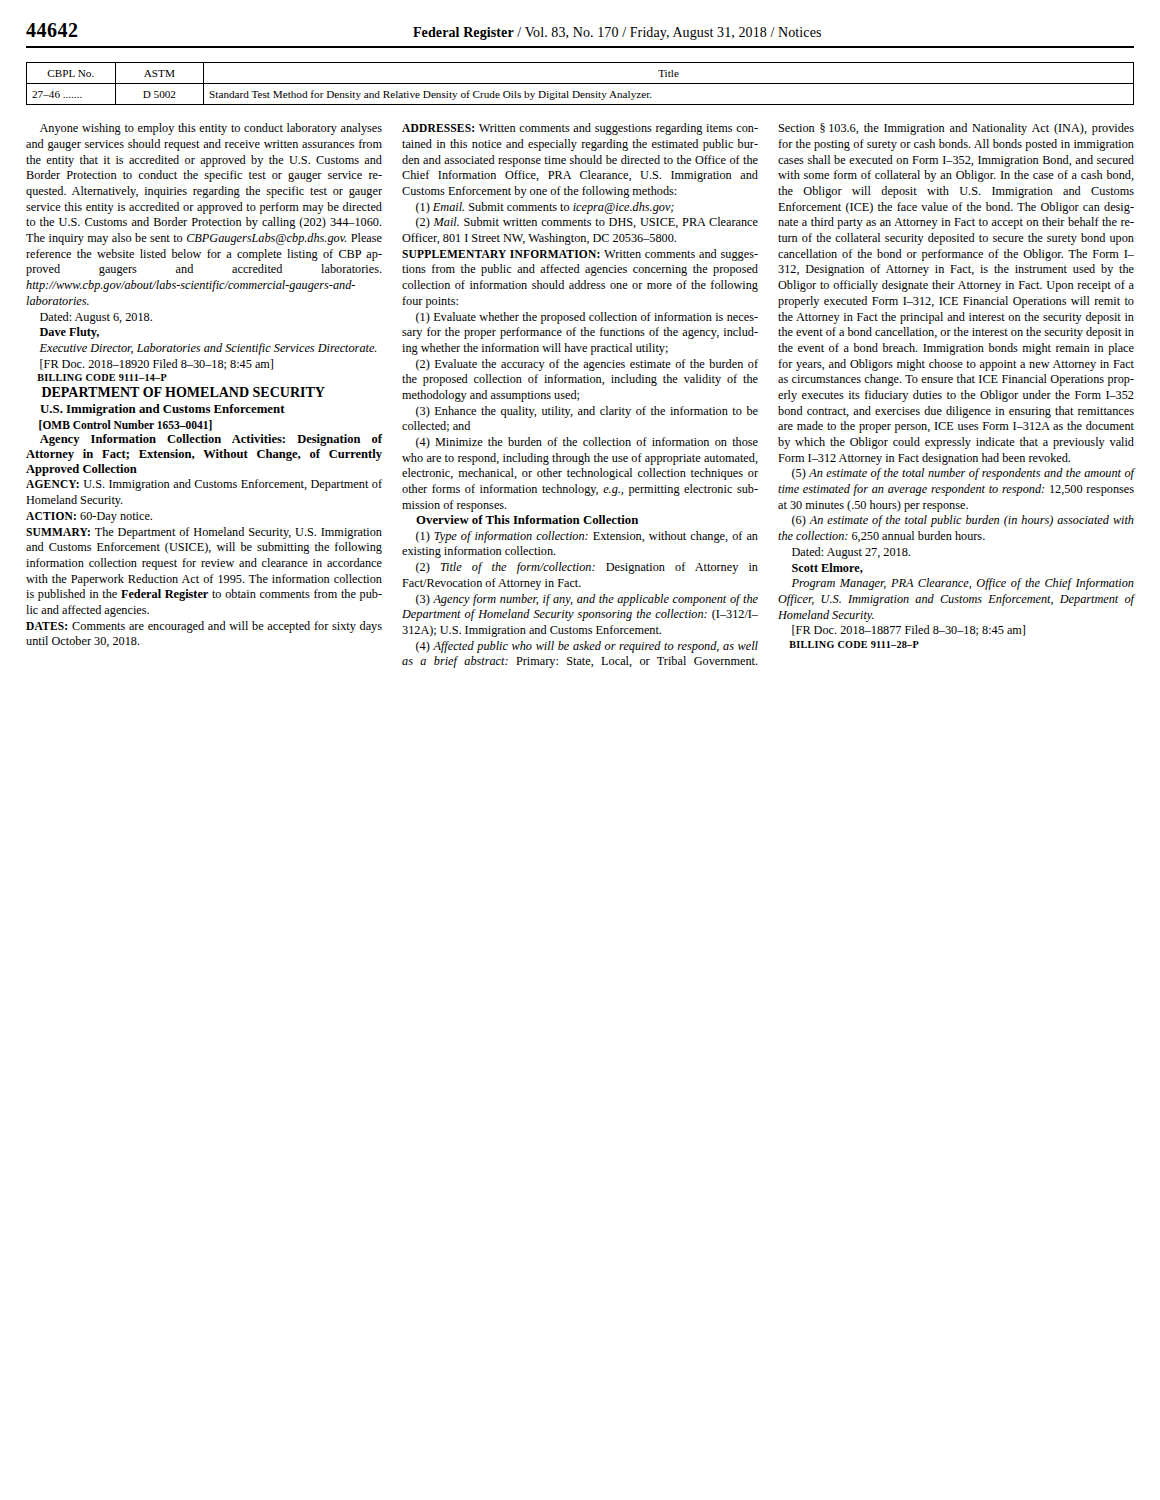44642
Federal Register / Vol. 83, No. 170 / Friday, August 31, 2018 / Notices
| CBPL No. | ASTM | Title |
| --- | --- | --- |
| 27–46 ....... | D 5002 | Standard Test Method for Density and Relative Density of Crude Oils by Digital Density Analyzer. |
Anyone wishing to employ this entity to conduct laboratory analyses and gauger services should request and receive written assurances from the entity that it is accredited or approved by the U.S. Customs and Border Protection to conduct the specific test or gauger service requested. Alternatively, inquiries regarding the specific test or gauger service this entity is accredited or approved to perform may be directed to the U.S. Customs and Border Protection by calling (202) 344–1060. The inquiry may also be sent to CBPGaugersLabs@cbp.dhs.gov. Please reference the website listed below for a complete listing of CBP approved gaugers and accredited laboratories. http://www.cbp.gov/about/labs-scientific/commercial-gaugers-and-laboratories.
Dated: August 6, 2018.
Dave Fluty,
Executive Director, Laboratories and Scientific Services Directorate.
[FR Doc. 2018–18920 Filed 8–30–18; 8:45 am]
BILLING CODE 9111–14–P
DEPARTMENT OF HOMELAND SECURITY
U.S. Immigration and Customs Enforcement
[OMB Control Number 1653–0041]
Agency Information Collection Activities: Designation of Attorney in Fact; Extension, Without Change, of Currently Approved Collection
AGENCY: U.S. Immigration and Customs Enforcement, Department of Homeland Security.
ACTION: 60-Day notice.
SUMMARY: The Department of Homeland Security, U.S. Immigration and Customs Enforcement (USICE), will be submitting the following information collection request for review and clearance in accordance with the Paperwork Reduction Act of 1995. The information collection is published in the Federal Register to obtain comments from the public and affected agencies.
DATES: Comments are encouraged and will be accepted for sixty days until October 30, 2018.
ADDRESSES: Written comments and suggestions regarding items contained in this notice and especially regarding the estimated public burden and associated response time should be directed to the Office of the Chief Information Office, PRA Clearance, U.S. Immigration and Customs Enforcement by one of the following methods:
(1) Email. Submit comments to icepra@ice.dhs.gov;
(2) Mail. Submit written comments to DHS, USICE, PRA Clearance Officer, 801 I Street NW, Washington, DC 20536–5800.
SUPPLEMENTARY INFORMATION: Written comments and suggestions from the public and affected agencies concerning the proposed collection of information should address one or more of the following four points:
(1) Evaluate whether the proposed collection of information is necessary for the proper performance of the functions of the agency, including whether the information will have practical utility;
(2) Evaluate the accuracy of the agencies estimate of the burden of the proposed collection of information, including the validity of the methodology and assumptions used;
(3) Enhance the quality, utility, and clarity of the information to be collected; and
(4) Minimize the burden of the collection of information on those who are to respond, including through the use of appropriate automated, electronic, mechanical, or other technological collection techniques or other forms of information technology, e.g., permitting electronic submission of responses.
Overview of This Information Collection
(1) Type of information collection: Extension, without change, of an existing information collection.
(2) Title of the form/collection: Designation of Attorney in Fact/Revocation of Attorney in Fact.
(3) Agency form number, if any, and the applicable component of the Department of Homeland Security sponsoring the collection: (I–312/I–312A); U.S. Immigration and Customs Enforcement.
(4) Affected public who will be asked or required to respond, as well as a brief abstract: Primary: State, Local, or Tribal Government. Section § 103.6, the Immigration and Nationality Act (INA), provides for the posting of surety or cash bonds. All bonds posted in immigration cases shall be executed on Form I–352, Immigration Bond, and secured with some form of collateral by an Obligor. In the case of a cash bond, the Obligor will deposit with U.S. Immigration and Customs Enforcement (ICE) the face value of the bond. The Obligor can designate a third party as an Attorney in Fact to accept on their behalf the return of the collateral security deposited to secure the surety bond upon cancellation of the bond or performance of the Obligor. The Form I–312, Designation of Attorney in Fact, is the instrument used by the Obligor to officially designate their Attorney in Fact. Upon receipt of a properly executed Form I–312, ICE Financial Operations will remit to the Attorney in Fact the principal and interest on the security deposit in the event of a bond cancellation, or the interest on the security deposit in the event of a bond breach. Immigration bonds might remain in place for years, and Obligors might choose to appoint a new Attorney in Fact as circumstances change. To ensure that ICE Financial Operations properly executes its fiduciary duties to the Obligor under the Form I–352 bond contract, and exercises due diligence in ensuring that remittances are made to the proper person, ICE uses Form I–312A as the document by which the Obligor could expressly indicate that a previously valid Form I–312 Attorney in Fact designation had been revoked.
(5) An estimate of the total number of respondents and the amount of time estimated for an average respondent to respond: 12,500 responses at 30 minutes (.50 hours) per response.
(6) An estimate of the total public burden (in hours) associated with the collection: 6,250 annual burden hours.
Dated: August 27, 2018.
Scott Elmore,
Program Manager, PRA Clearance, Office of the Chief Information Officer, U.S. Immigration and Customs Enforcement, Department of Homeland Security.
[FR Doc. 2018–18877 Filed 8–30–18; 8:45 am]
BILLING CODE 9111–28–P